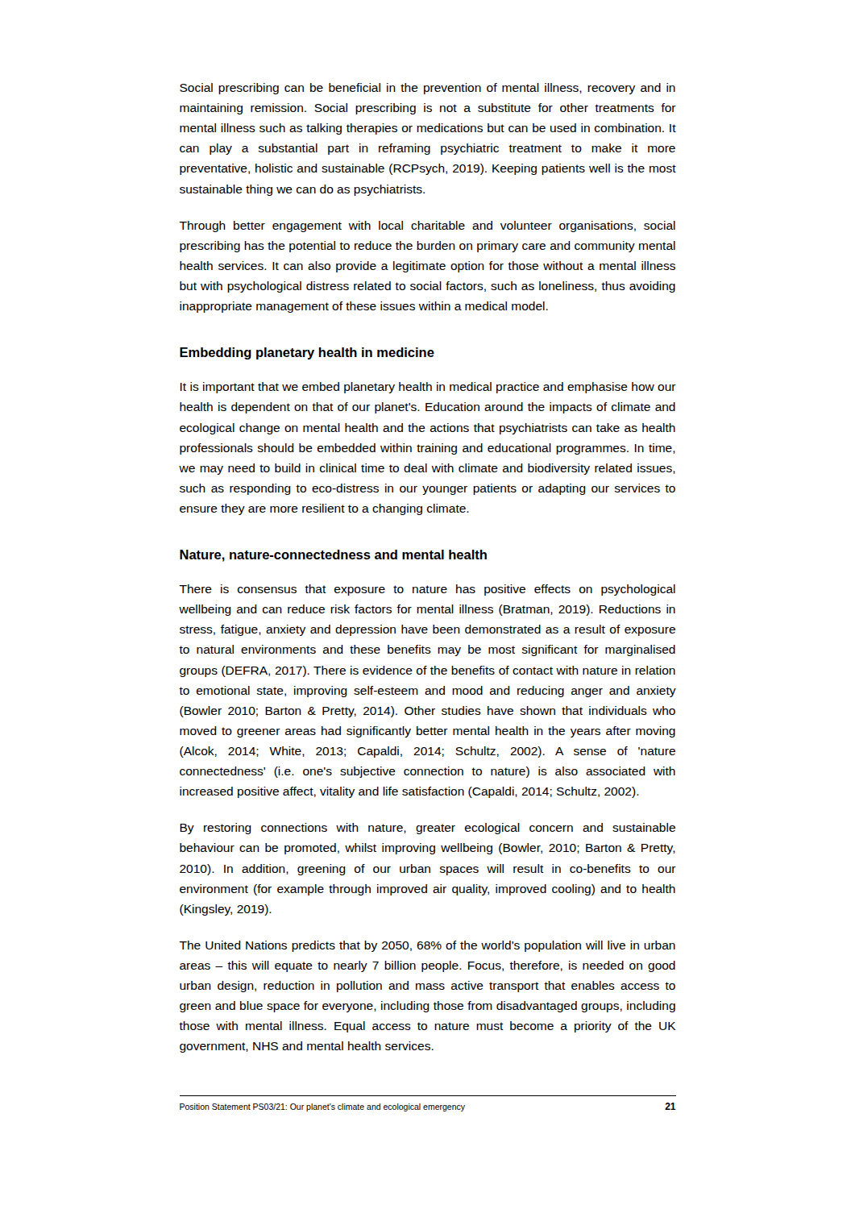Social prescribing can be beneficial in the prevention of mental illness, recovery and in maintaining remission. Social prescribing is not a substitute for other treatments for mental illness such as talking therapies or medications but can be used in combination. It can play a substantial part in reframing psychiatric treatment to make it more preventative, holistic and sustainable (RCPsych, 2019). Keeping patients well is the most sustainable thing we can do as psychiatrists.
Through better engagement with local charitable and volunteer organisations, social prescribing has the potential to reduce the burden on primary care and community mental health services. It can also provide a legitimate option for those without a mental illness but with psychological distress related to social factors, such as loneliness, thus avoiding inappropriate management of these issues within a medical model.
Embedding planetary health in medicine
It is important that we embed planetary health in medical practice and emphasise how our health is dependent on that of our planet's. Education around the impacts of climate and ecological change on mental health and the actions that psychiatrists can take as health professionals should be embedded within training and educational programmes. In time, we may need to build in clinical time to deal with climate and biodiversity related issues, such as responding to eco-distress in our younger patients or adapting our services to ensure they are more resilient to a changing climate.
Nature, nature-connectedness and mental health
There is consensus that exposure to nature has positive effects on psychological wellbeing and can reduce risk factors for mental illness (Bratman, 2019). Reductions in stress, fatigue, anxiety and depression have been demonstrated as a result of exposure to natural environments and these benefits may be most significant for marginalised groups (DEFRA, 2017). There is evidence of the benefits of contact with nature in relation to emotional state, improving self-esteem and mood and reducing anger and anxiety (Bowler 2010; Barton & Pretty, 2014). Other studies have shown that individuals who moved to greener areas had significantly better mental health in the years after moving (Alcok, 2014; White, 2013; Capaldi, 2014; Schultz, 2002). A sense of 'nature connectedness' (i.e. one's subjective connection to nature) is also associated with increased positive affect, vitality and life satisfaction (Capaldi, 2014; Schultz, 2002).
By restoring connections with nature, greater ecological concern and sustainable behaviour can be promoted, whilst improving wellbeing (Bowler, 2010; Barton & Pretty, 2010). In addition, greening of our urban spaces will result in co-benefits to our environment (for example through improved air quality, improved cooling) and to health (Kingsley, 2019).
The United Nations predicts that by 2050, 68% of the world's population will live in urban areas – this will equate to nearly 7 billion people. Focus, therefore, is needed on good urban design, reduction in pollution and mass active transport that enables access to green and blue space for everyone, including those from disadvantaged groups, including those with mental illness. Equal access to nature must become a priority of the UK government, NHS and mental health services.
Position Statement PS03/21: Our planet's climate and ecological emergency 21